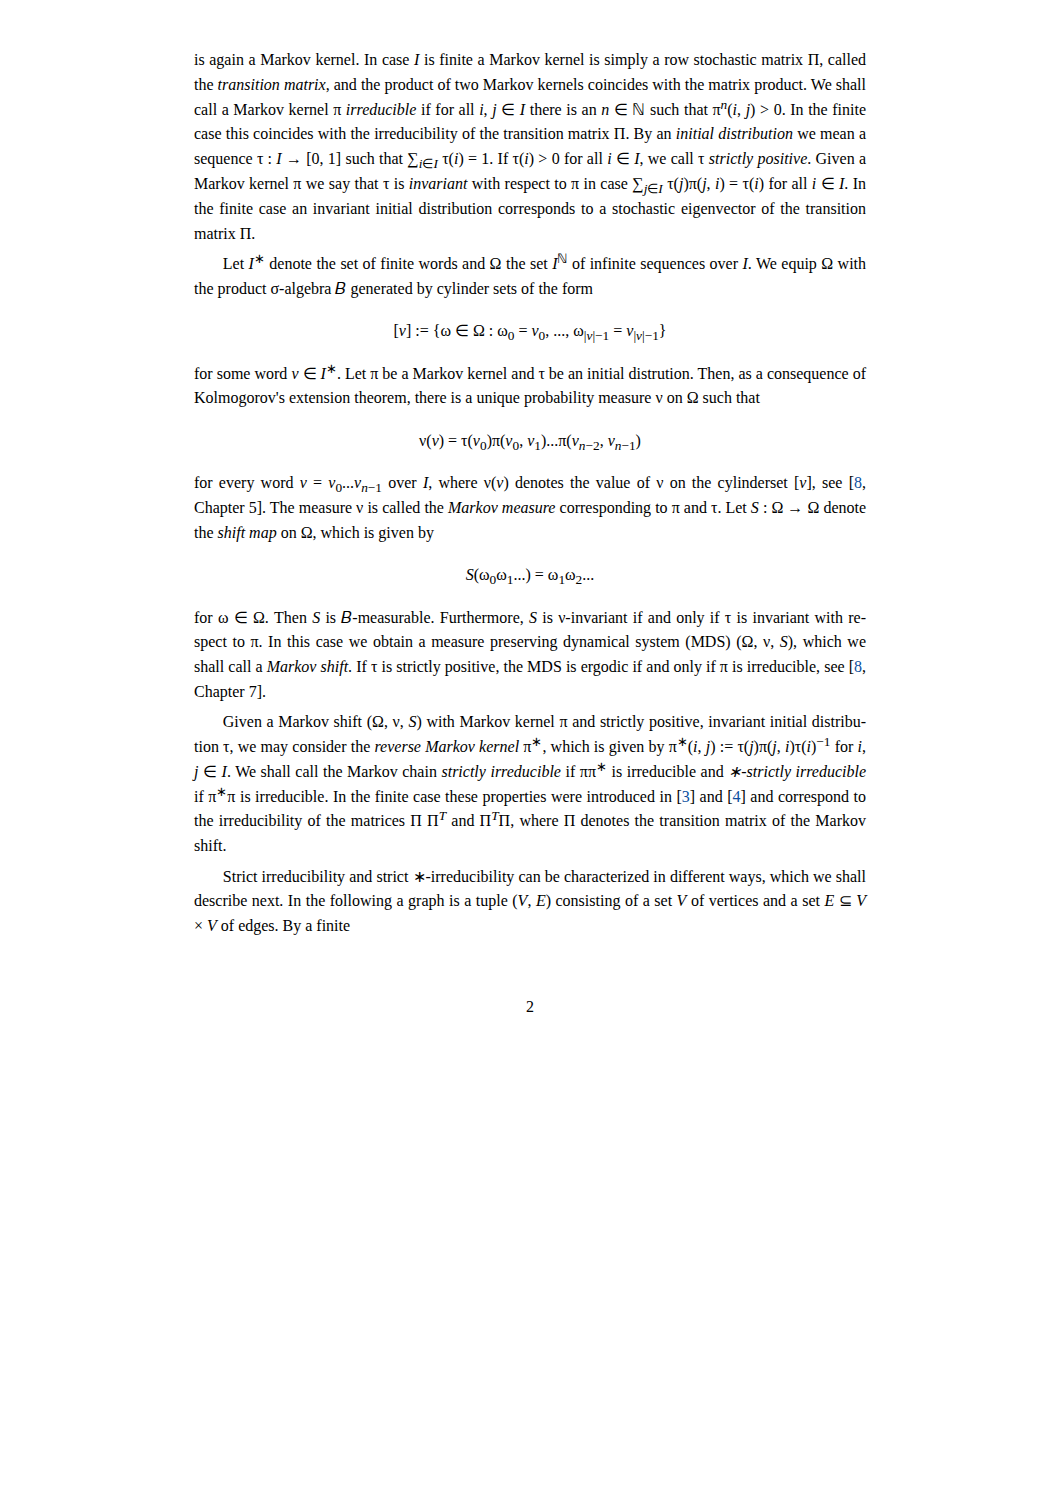is again a Markov kernel. In case I is finite a Markov kernel is simply a row stochastic matrix Π, called the transition matrix, and the product of two Markov kernels coincides with the matrix product. We shall call a Markov kernel π irreducible if for all i, j ∈ I there is an n ∈ ℕ such that πn(i, j) > 0. In the finite case this coincides with the irreducibility of the transition matrix Π. By an initial distribution we mean a sequence τ : I → [0, 1] such that ∑i∈I τ(i) = 1. If τ(i) > 0 for all i ∈ I, we call τ strictly positive. Given a Markov kernel π we say that τ is invariant with respect to π in case ∑j∈I τ(j)π(j, i) = τ(i) for all i ∈ I. In the finite case an invariant initial distribution corresponds to a stochastic eigenvector of the transition matrix Π.
Let I∗ denote the set of finite words and Ω the set Iℕ of infinite sequences over I. We equip Ω with the product σ-algebra 𝐵 generated by cylinder sets of the form
[v] := {ω ∈ Ω : ω0 = v0, ..., ω|v|−1 = v|v|−1}
for some word v ∈ I∗. Let π be a Markov kernel and τ be an initial distrution. Then, as a consequence of Kolmogorov's extension theorem, there is a unique probability measure ν on Ω such that
ν(v) = τ(v0)π(v0, v1)...π(vn−2, vn−1)
for every word v = v0...vn−1 over I, where ν(v) denotes the value of ν on the cylinderset [v], see [8, Chapter 5]. The measure ν is called the Markov measure corresponding to π and τ. Let S : Ω → Ω denote the shift map on Ω, which is given by
S(ω0ω1...) = ω1ω2...
for ω ∈ Ω. Then S is 𝐵-measurable. Furthermore, S is ν-invariant if and only if τ is invariant with respect to π. In this case we obtain a measure preserving dynamical system (MDS) (Ω, ν, S), which we shall call a Markov shift. If τ is strictly positive, the MDS is ergodic if and only if π is irreducible, see [8, Chapter 7].
Given a Markov shift (Ω, ν, S) with Markov kernel π and strictly positive, invariant initial distribution τ, we may consider the reverse Markov kernel π∗, which is given by π∗(i, j) := τ(j)π(j, i)τ(i)−1 for i, j ∈ I. We shall call the Markov chain strictly irreducible if ππ∗ is irreducible and ∗-strictly irreducible if π∗π is irreducible. In the finite case these properties were introduced in [3] and [4] and correspond to the irreducibility of the matrices Π ΠT and ΠTΠ, where Π denotes the transition matrix of the Markov shift.
Strict irreducibility and strict ∗-irreducibility can be characterized in different ways, which we shall describe next. In the following a graph is a tuple (V, E) consisting of a set V of vertices and a set E ⊆ V × V of edges. By a finite
2